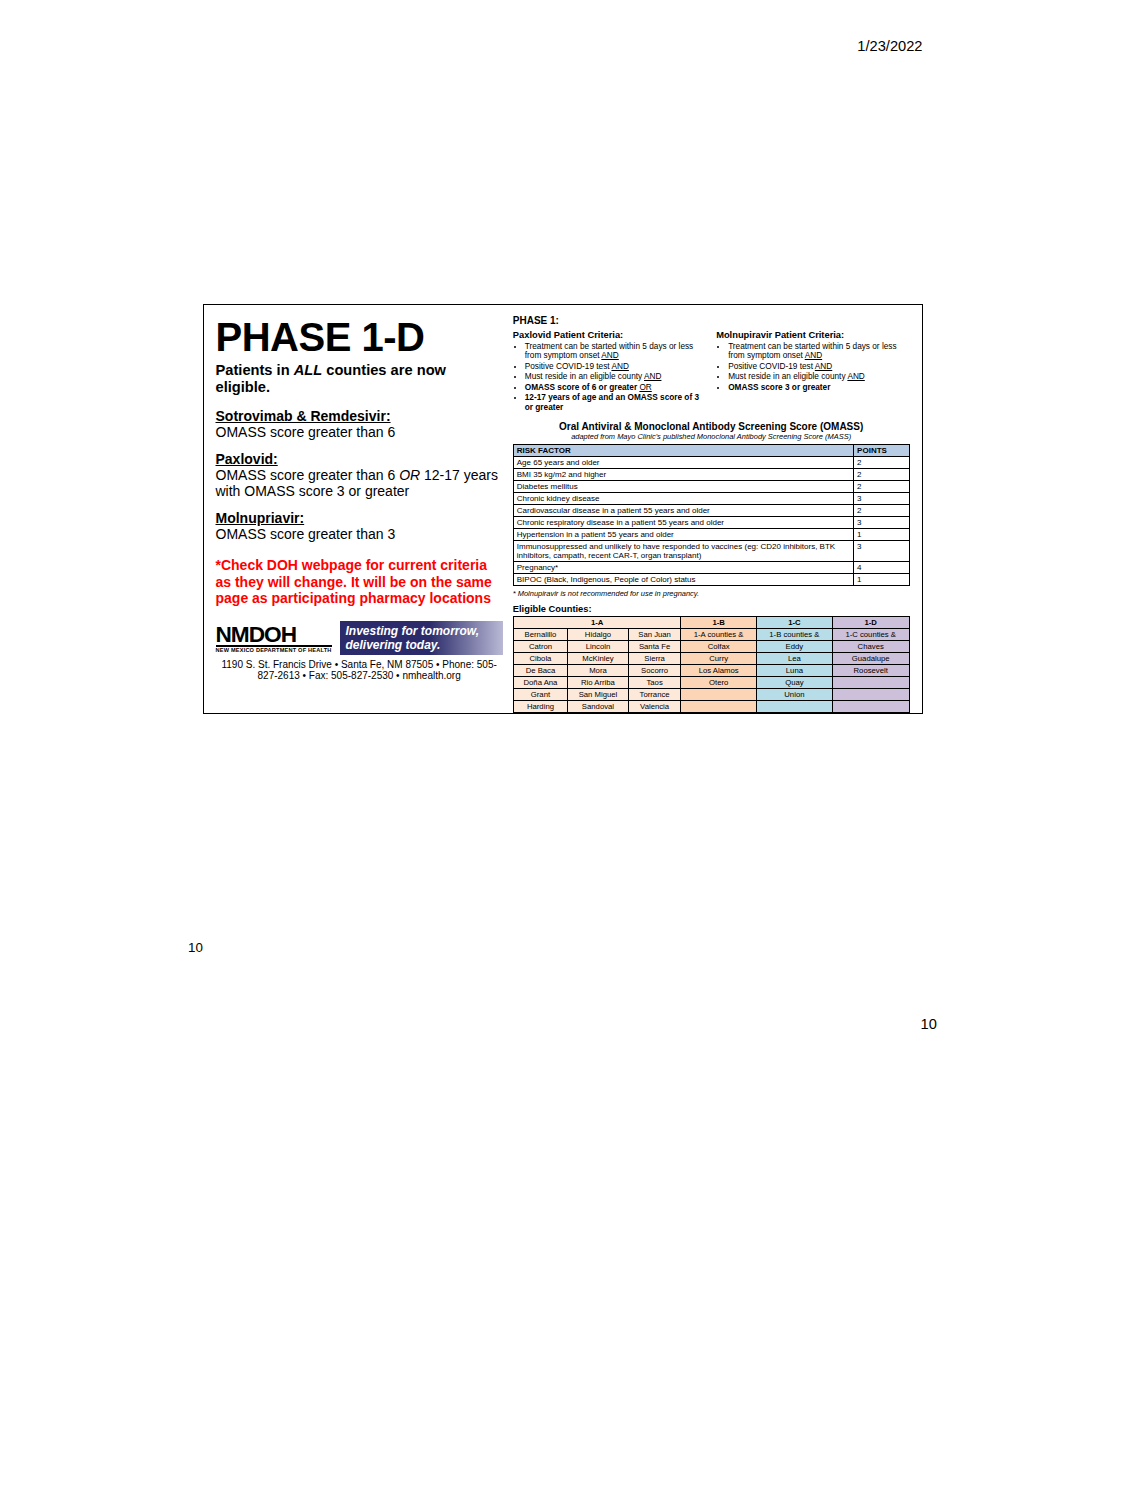1/23/2022
PHASE 1-D
Patients in ALL counties are now eligible.
Sotrovimab & Remdesivir:
OMASS score greater than 6
Paxlovid:
OMASS score greater than 6 OR 12-17 years with OMASS score 3 or greater
Molnupriavir:
OMASS score greater than 3
*Check DOH webpage for current criteria as they will change. It will be on the same page as participating pharmacy locations
NMDOH
NEW MEXICO DEPARTMENT OF HEALTH
Investing for tomorrow, delivering today.
1190 S. St. Francis Drive • Santa Fe, NM 87505 • Phone: 505-827-2613 • Fax: 505-827-2530 • nmhealth.org
PHASE 1:
Paxlovid Patient Criteria:
Treatment can be started within 5 days or less from symptom onset AND
Positive COVID-19 test AND
Must reside in an eligible county AND
OMASS score of 6 or greater OR
12-17 years of age and an OMASS score of 3 or greater
Molnupiravir Patient Criteria:
Treatment can be started within 5 days or less from symptom onset AND
Positive COVID-19 test AND
Must reside in an eligible county AND
OMASS score 3 or greater
Oral Antiviral & Monoclonal Antibody Screening Score (OMASS)
adapted from Mayo Clinic's published Monoclonal Antibody Screening Score (MASS)
| RISK FACTOR | POINTS |
| --- | --- |
| Age 65 years and older | 2 |
| BMI 35 kg/m2 and higher | 2 |
| Diabetes mellitus | 2 |
| Chronic kidney disease | 3 |
| Cardiovascular disease in a patient 55 years and older | 2 |
| Chronic respiratory disease in a patient 55 years and older | 3 |
| Hypertension in a patient 55 years and older | 1 |
| Immunosuppressed and unlikely to have responded to vaccines (eg: CD20 inhibitors, BTK inhibitors, campath, recent CAR-T, organ transplant) | 3 |
| Pregnancy* | 4 |
| BIPOC (Black, Indigenous, People of Color) status | 1 |
* Molnupiravir is not recommended for use in pregnancy.
Eligible Counties:
| 1-A | 1-B | 1-C | 1-D |
| --- | --- | --- | --- |
| Bernalillo | Hidalgo | San Juan | 1-A counties & | 1-B counties & | 1-C counties & |
| Catron | Lincoln | Santa Fe | Colfax | Eddy | Chaves |
| Cibola | McKinley | Sierra | Curry | Lea | Guadalupe |
| De Baca | Mora | Socorro | Los Alamos | Luna | Roosevelt |
| Doña Ana | Rio Arriba | Taos | Otero | Quay | |
| Grant | San Miguel | Torrance | | Union | |
| Harding | Sandoval | Valencia | | | |
10
10